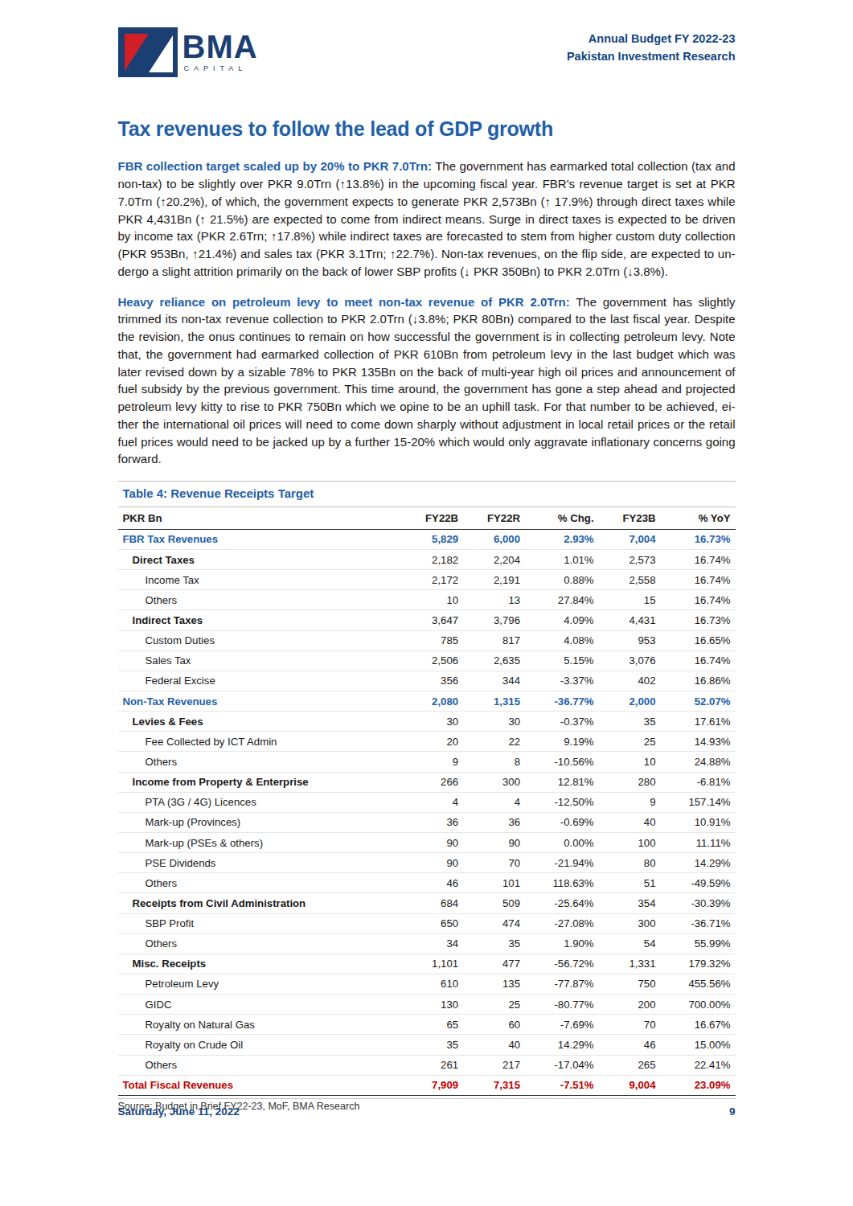BMA CAPITAL
Annual Budget FY 2022-23
Pakistan Investment Research
Tax revenues to follow the lead of GDP growth
FBR collection target scaled up by 20% to PKR 7.0Trn: The government has earmarked total collection (tax and non-tax) to be slightly over PKR 9.0Trn (↑13.8%) in the upcoming fiscal year. FBR's revenue target is set at PKR 7.0Trn (↑20.2%), of which, the government expects to generate PKR 2,573Bn (↑ 17.9%) through direct taxes while PKR 4,431Bn (↑ 21.5%) are expected to come from indirect means. Surge in direct taxes is expected to be driven by income tax (PKR 2.6Trn; ↑17.8%) while indirect taxes are forecasted to stem from higher custom duty collection (PKR 953Bn, ↑21.4%) and sales tax (PKR 3.1Trn; ↑22.7%). Non-tax revenues, on the flip side, are expected to undergo a slight attrition primarily on the back of lower SBP profits (↓ PKR 350Bn) to PKR 2.0Trn (↓3.8%).
Heavy reliance on petroleum levy to meet non-tax revenue of PKR 2.0Trn: The government has slightly trimmed its non-tax revenue collection to PKR 2.0Trn (↓3.8%; PKR 80Bn) compared to the last fiscal year. Despite the revision, the onus continues to remain on how successful the government is in collecting petroleum levy. Note that, the government had earmarked collection of PKR 610Bn from petroleum levy in the last budget which was later revised down by a sizable 78% to PKR 135Bn on the back of multi-year high oil prices and announcement of fuel subsidy by the previous government. This time around, the government has gone a step ahead and projected petroleum levy kitty to rise to PKR 750Bn which we opine to be an uphill task. For that number to be achieved, either the international oil prices will need to come down sharply without adjustment in local retail prices or the retail fuel prices would need to be jacked up by a further 15-20% which would only aggravate inflationary concerns going forward.
Table 4: Revenue Receipts Target
| PKR Bn | FY22B | FY22R | % Chg. | FY23B | % YoY |
| --- | --- | --- | --- | --- | --- |
| FBR Tax Revenues | 5,829 | 6,000 | 2.93% | 7,004 | 16.73% |
| Direct Taxes | 2,182 | 2,204 | 1.01% | 2,573 | 16.74% |
| Income Tax | 2,172 | 2,191 | 0.88% | 2,558 | 16.74% |
| Others | 10 | 13 | 27.84% | 15 | 16.74% |
| Indirect Taxes | 3,647 | 3,796 | 4.09% | 4,431 | 16.73% |
| Custom Duties | 785 | 817 | 4.08% | 953 | 16.65% |
| Sales Tax | 2,506 | 2,635 | 5.15% | 3,076 | 16.74% |
| Federal Excise | 356 | 344 | -3.37% | 402 | 16.86% |
| Non-Tax Revenues | 2,080 | 1,315 | -36.77% | 2,000 | 52.07% |
| Levies & Fees | 30 | 30 | -0.37% | 35 | 17.61% |
| Fee Collected by ICT Admin | 20 | 22 | 9.19% | 25 | 14.93% |
| Others | 9 | 8 | -10.56% | 10 | 24.88% |
| Income from Property & Enterprise | 266 | 300 | 12.81% | 280 | -6.81% |
| PTA (3G / 4G) Licences | 4 | 4 | -12.50% | 9 | 157.14% |
| Mark-up (Provinces) | 36 | 36 | -0.69% | 40 | 10.91% |
| Mark-up (PSEs & others) | 90 | 90 | 0.00% | 100 | 11.11% |
| PSE Dividends | 90 | 70 | -21.94% | 80 | 14.29% |
| Others | 46 | 101 | 118.63% | 51 | -49.59% |
| Receipts from Civil Administration | 684 | 509 | -25.64% | 354 | -30.39% |
| SBP Profit | 650 | 474 | -27.08% | 300 | -36.71% |
| Others | 34 | 35 | 1.90% | 54 | 55.99% |
| Misc. Receipts | 1,101 | 477 | -56.72% | 1,331 | 179.32% |
| Petroleum Levy | 610 | 135 | -77.87% | 750 | 455.56% |
| GIDC | 130 | 25 | -80.77% | 200 | 700.00% |
| Royalty on Natural Gas | 65 | 60 | -7.69% | 70 | 16.67% |
| Royalty on Crude Oil | 35 | 40 | 14.29% | 46 | 15.00% |
| Others | 261 | 217 | -17.04% | 265 | 22.41% |
| Total Fiscal Revenues | 7,909 | 7,315 | -7.51% | 9,004 | 23.09% |
Source: Budget in Brief FY22-23, MoF, BMA Research
Saturday, June 11, 2022 9